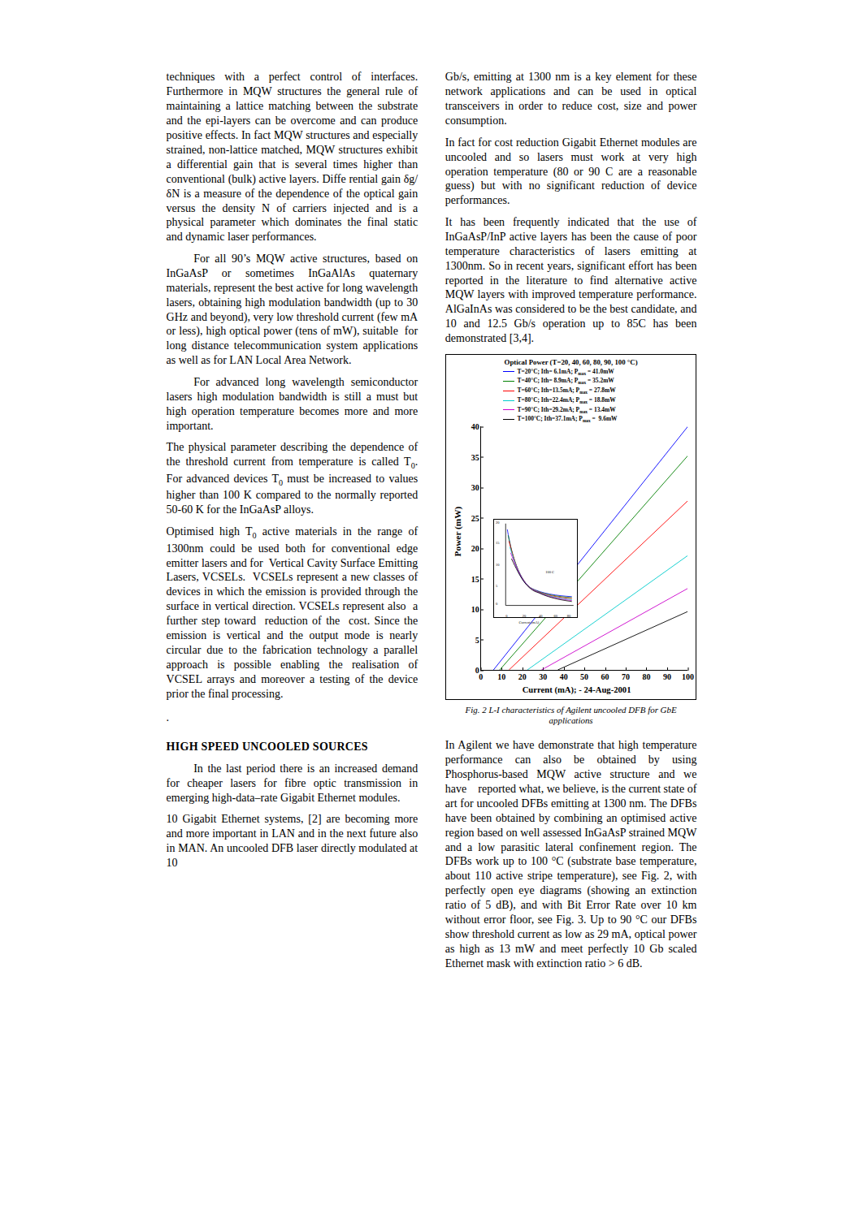techniques with a perfect control of interfaces. Furthermore in MQW structures the general rule of maintaining a lattice matching between the substrate and the epi-layers can be overcome and can produce positive effects. In fact MQW structures and especially strained, non-lattice matched, MQW structures exhibit a differential gain that is several times higher than conventional (bulk) active layers. Diffe rential gain δg/δN is a measure of the dependence of the optical gain versus the density N of carriers injected and is a physical parameter which dominates the final static and dynamic laser performances.
For all 90’s MQW active structures, based on InGaAsP or sometimes InGaAlAs quaternary materials, represent the best active for long wavelength lasers, obtaining high modulation bandwidth (up to 30 GHz and beyond), very low threshold current (few mA or less), high optical power (tens of mW), suitable for long distance telecommunication system applications as well as for LAN Local Area Network.
For advanced long wavelength semiconductor lasers high modulation bandwidth is still a must but high operation temperature becomes more and more important.
The physical parameter describing the dependence of the threshold current from temperature is called T0. For advanced devices T0 must be increased to values higher than 100 K compared to the normally reported 50-60 K for the InGaAsP alloys.
Optimised high T0 active materials in the range of 1300nm could be used both for conventional edge emitter lasers and for Vertical Cavity Surface Emitting Lasers, VCSELs. VCSELs represent a new classes of devices in which the emission is provided through the surface in vertical direction. VCSELs represent also a further step toward reduction of the cost. Since the emission is vertical and the output mode is nearly circular due to the fabrication technology a parallel approach is possible enabling the realisation of VCSEL arrays and moreover a testing of the device prior the final processing.
.
HIGH SPEED UNCOOLED SOURCES
In the last period there is an increased demand for cheaper lasers for fibre optic transmission in emerging high-data–rate Gigabit Ethernet modules.
10 Gigabit Ethernet systems, [2] are becoming more and more important in LAN and in the next future also in MAN. An uncooled DFB laser directly modulated at 10
Gb/s, emitting at 1300 nm is a key element for these network applications and can be used in optical transceivers in order to reduce cost, size and power consumption.
In fact for cost reduction Gigabit Ethernet modules are uncooled and so lasers must work at very high operation temperature (80 or 90 C are a reasonable guess) but with no significant reduction of device performances.
It has been frequently indicated that the use of InGaAsP/InP active layers has been the cause of poor temperature characteristics of lasers emitting at 1300nm. So in recent years, significant effort has been reported in the literature to find alternative active MQW layers with improved temperature performance. AlGaInAs was considered to be the best candidate, and 10 and 12.5 Gb/s operation up to 85C has been demonstrated [3,4].
Optical Power (T=20, 40, 60, 80, 90, 100 °C)
Power (mW)
T=20°C; Ith= 6.1mA; Pmax = 41.0mW
T=40°C; Ith= 8.9mA; Pmax = 35.2mW
T=60°C; Ith=13.5mA; Pmax = 27.8mW
T=80°C; Ith=22.4mA; Pmax = 18.8mW
T=90°C; Ith=29.2mA; Pmax = 13.4mW
T=100°C; Ith=37.1mA; Pmax = 9.6mW
40
35
30
25
20
15
10
5
0
0
10
20
30
40
50
60
70
80
90
100
20
15
10
5
0
0
20
40
60
80
100 C
Current (mA)
Current (mA); - 24-Aug-2001
Fig. 2 L-I characteristics of Agilent uncooled DFB for GbE applications
In Agilent we have demonstrate that high temperature performance can also be obtained by using Phosphorus-based MQW active structure and we have reported what, we believe, is the current state of art for uncooled DFBs emitting at 1300 nm. The DFBs have been obtained by combining an optimised active region based on well assessed InGaAsP strained MQW and a low parasitic lateral confinement region. The DFBs work up to 100 °C (substrate base temperature, about 110 active stripe temperature), see Fig. 2, with perfectly open eye diagrams (showing an extinction ratio of 5 dB), and with Bit Error Rate over 10 km without error floor, see Fig. 3. Up to 90 °C our DFBs show threshold current as low as 29 mA, optical power as high as 13 mW and meet perfectly 10 Gb scaled Ethernet mask with extinction ratio > 6 dB.